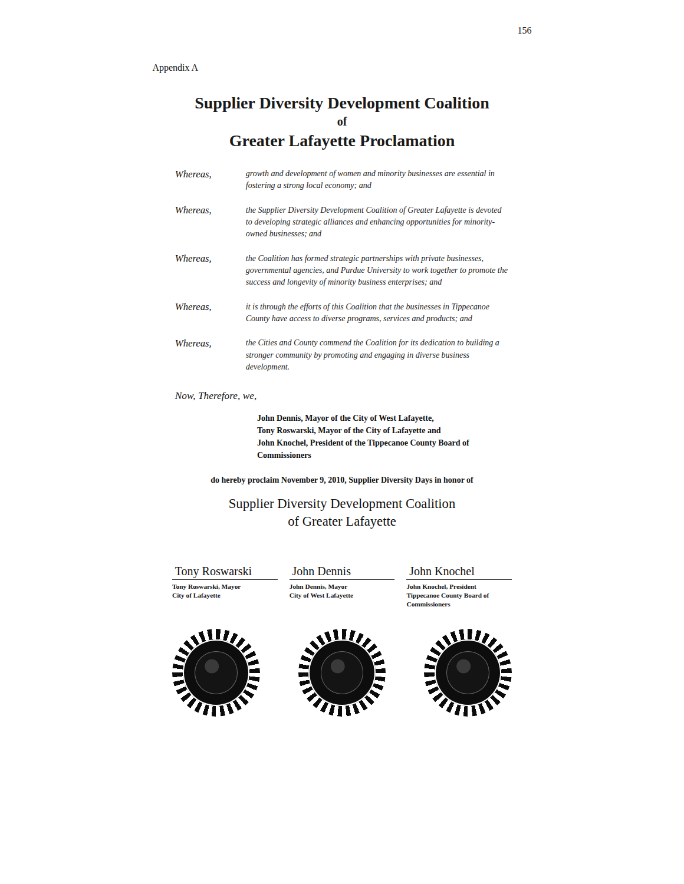156
Appendix A
Supplier Diversity Development Coalition of Greater Lafayette Proclamation
Whereas,
growth and development of women and minority businesses are essential in fostering a strong local economy; and
Whereas,
the Supplier Diversity Development Coalition of Greater Lafayette is devoted to developing strategic alliances and enhancing opportunities for minority-owned businesses; and
Whereas,
the Coalition has formed strategic partnerships with private businesses, governmental agencies, and Purdue University to work together to promote the success and longevity of minority business enterprises; and
Whereas,
it is through the efforts of this Coalition that the businesses in Tippecanoe County have access to diverse programs, services and products; and
Whereas,
the Cities and County commend the Coalition for its dedication to building a stronger community by promoting and engaging in diverse business development.
Now, Therefore, we,
John Dennis, Mayor of the City of West Lafayette,
Tony Roswarski, Mayor of the City of Lafayette and
John Knochel, President of the Tippecanoe County Board of Commissioners
do hereby proclaim November 9, 2010, Supplier Diversity Days in honor of
Supplier Diversity Development Coalition
of Greater Lafayette
Tony Roswarski
Tony Roswarski, Mayor
City of Lafayette
John Dennis
John Dennis, Mayor
City of West Lafayette
John Knochel
John Knochel, President
Tippecanoe County Board of
Commissioners